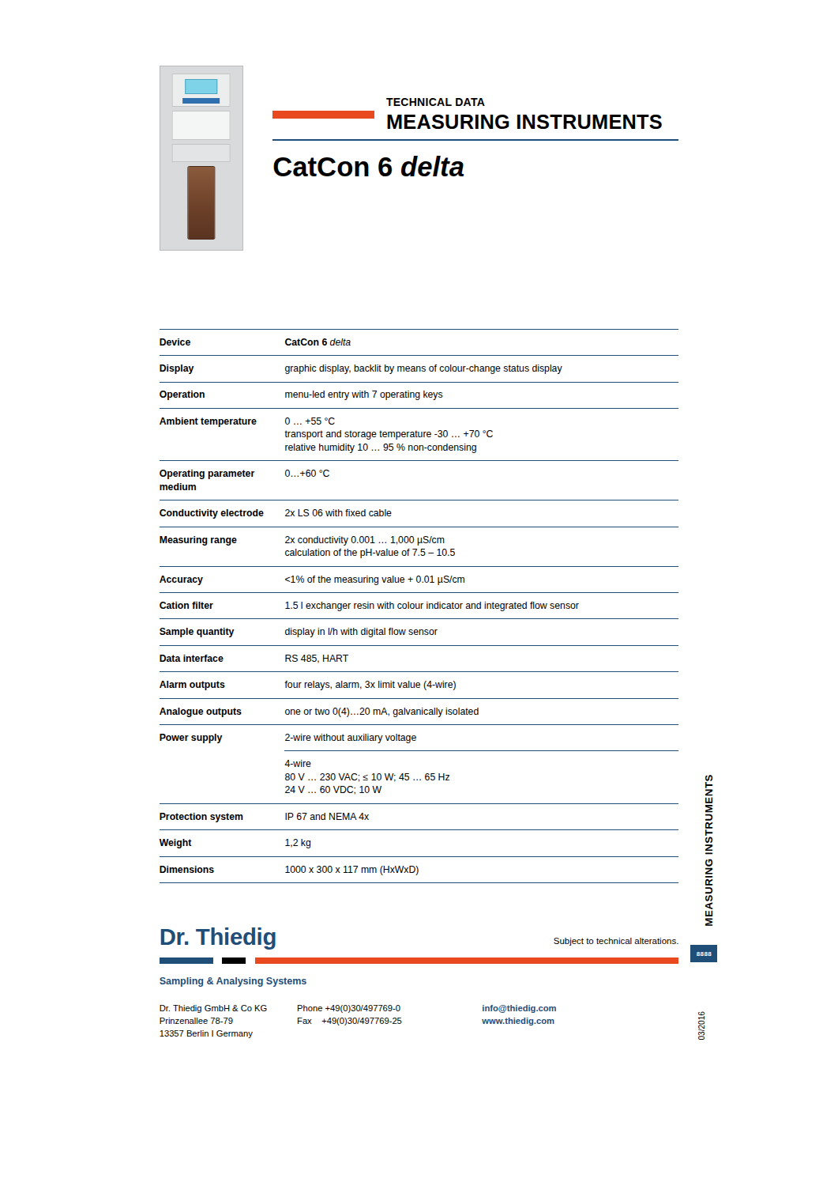TECHNICAL DATA
MEASURING INSTRUMENTS
CatCon 6 delta
| Device | CatCon 6 delta |
| Display | graphic display, backlit by means of colour-change status display |
| Operation | menu-led entry with 7 operating keys |
| Ambient temperature | 0 … +55 °C transport and storage temperature -30 … +70 °C relative humidity 10 … 95 % non-condensing |
| Operating parameter medium | 0…+60 °C |
| Conductivity electrode | 2x LS 06 with fixed cable |
| Measuring range | 2x conductivity 0.001 … 1,000 µS/cm calculation of the pH-value of 7.5 – 10.5 |
| Accuracy | <1% of the measuring value + 0.01 µS/cm |
| Cation filter | 1.5 l exchanger resin with colour indicator and integrated flow sensor |
| Sample quantity | display in l/h with digital flow sensor |
| Data interface | RS 485, HART |
| Alarm outputs | four relays, alarm, 3x limit value (4-wire) |
| Analogue outputs | one or two 0(4)…20 mA, galvanically isolated |
| Power supply | 2-wire without auxiliary voltage |
| | 4-wire 80 V … 230 VAC; ≤ 10 W; 45 … 65 Hz 24 V … 60 VDC; 10 W |
| Protection system | IP 67 and NEMA 4x |
| Weight | 1,2 kg |
| Dimensions | 1000 x 300 x 117 mm (HxWxD) |
MEASURING INSTRUMENTS
8888
Dr. Thiedig
Subject to technical alterations.
Sampling & Analysing Systems
Dr. Thiedig GmbH & Co KG
Prinzenallee 78-79
13357 Berlin I Germany
Phone +49(0)30/497769-0
Fax +49(0)30/497769-25
info@thiedig.com
www.thiedig.com
03/2016